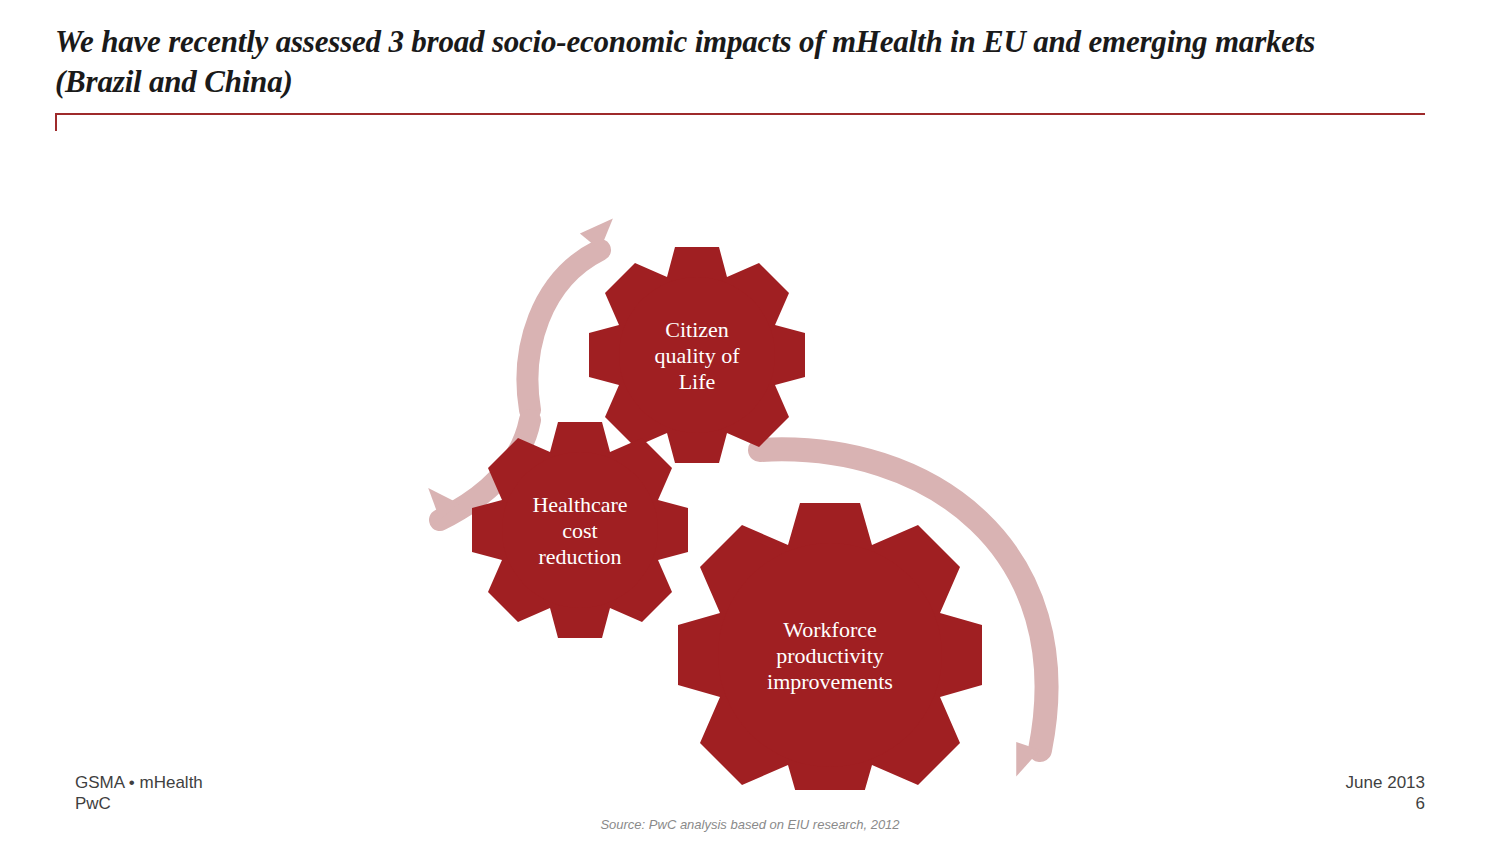We have recently assessed 3 broad socio-economic impacts of mHealth in EU and emerging markets (Brazil and China)
Citizen quality of Life Healthcare cost reduction Workforce productivity improvements
GSMA • mHealth
PwC
June 2013
6
Source: PwC analysis based on EIU research, 2012